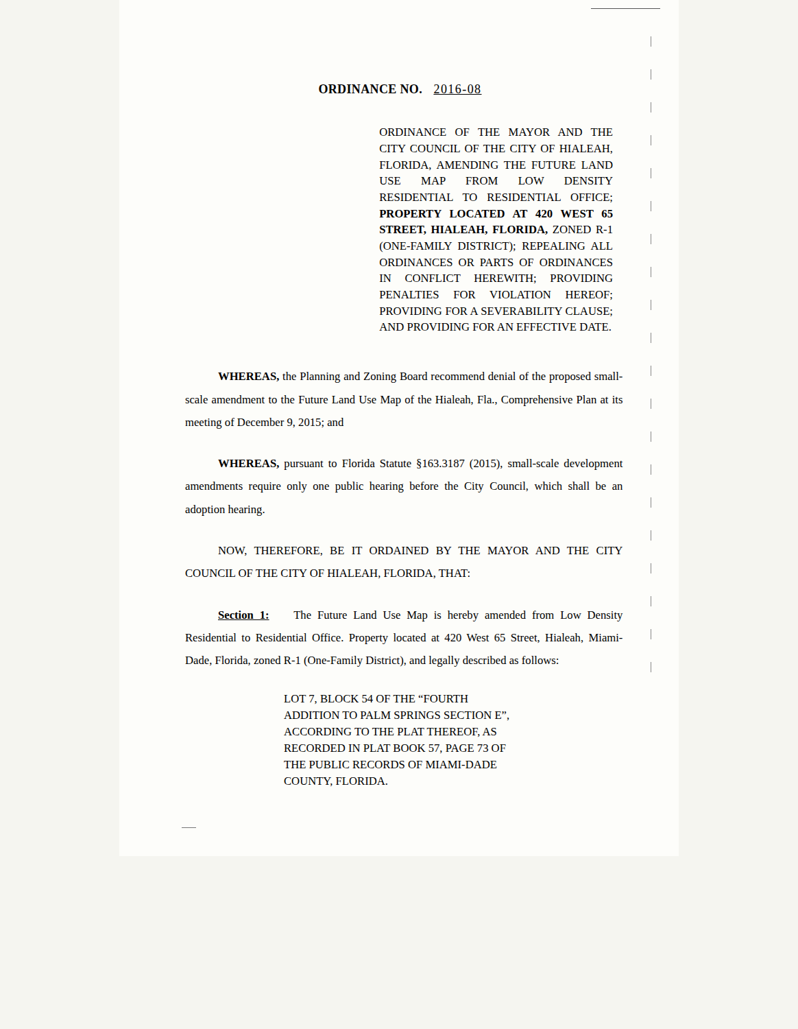ORDINANCE NO. 2016-08
ORDINANCE OF THE MAYOR AND THE CITY COUNCIL OF THE CITY OF HIALEAH, FLORIDA, AMENDING THE FUTURE LAND USE MAP FROM LOW DENSITY RESIDENTIAL TO RESIDENTIAL OFFICE; PROPERTY LOCATED AT 420 WEST 65 STREET, HIALEAH, FLORIDA, ZONED R-1 (ONE-FAMILY DISTRICT); REPEALING ALL ORDINANCES OR PARTS OF ORDINANCES IN CONFLICT HEREWITH; PROVIDING PENALTIES FOR VIOLATION HEREOF; PROVIDING FOR A SEVERABILITY CLAUSE; AND PROVIDING FOR AN EFFECTIVE DATE.
WHEREAS, the Planning and Zoning Board recommend denial of the proposed small-scale amendment to the Future Land Use Map of the Hialeah, Fla., Comprehensive Plan at its meeting of December 9, 2015; and
WHEREAS, pursuant to Florida Statute §163.3187 (2015), small-scale development amendments require only one public hearing before the City Council, which shall be an adoption hearing.
NOW, THEREFORE, BE IT ORDAINED BY THE MAYOR AND THE CITY COUNCIL OF THE CITY OF HIALEAH, FLORIDA, THAT:
Section 1: The Future Land Use Map is hereby amended from Low Density Residential to Residential Office. Property located at 420 West 65 Street, Hialeah, Miami-Dade, Florida, zoned R-1 (One-Family District), and legally described as follows:
LOT 7, BLOCK 54 OF THE “FOURTH ADDITION TO PALM SPRINGS SECTION E”, ACCORDING TO THE PLAT THEREOF, AS RECORDED IN PLAT BOOK 57, PAGE 73 OF THE PUBLIC RECORDS OF MIAMI-DADE COUNTY, FLORIDA.